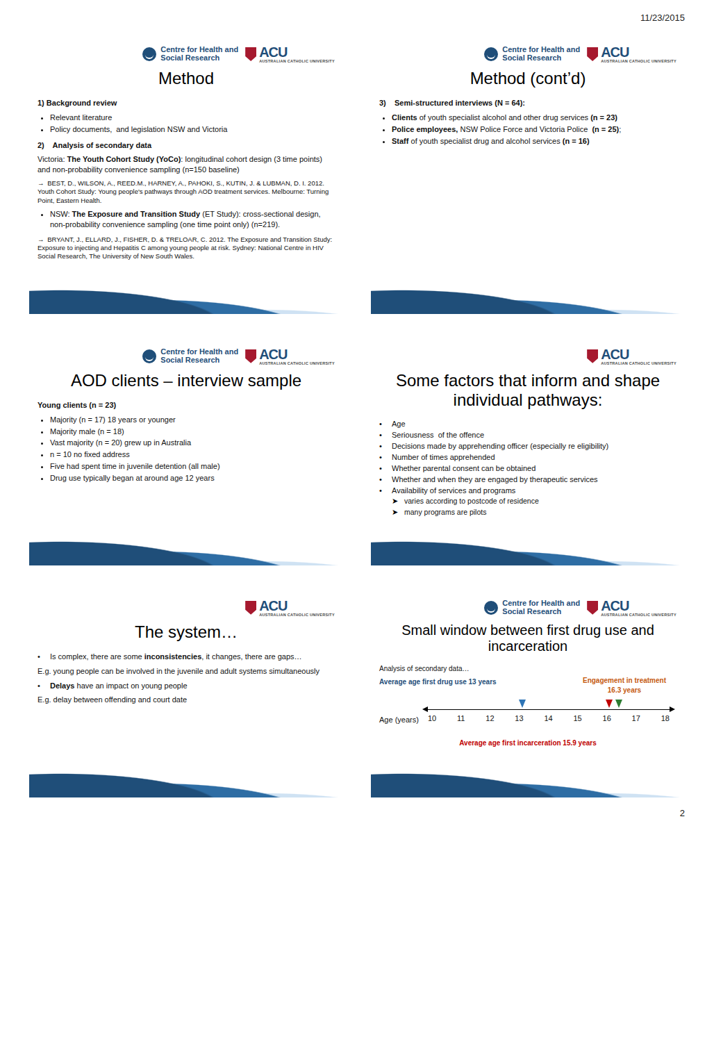11/23/2015
Centre for Health and
Social Research ACUAUSTRALIAN CATHOLIC UNIVERSITY
Method
1) Background review
Relevant literature
Policy documents, and legislation NSW and Victoria
2) Analysis of secondary data
Victoria: The Youth Cohort Study (YoCo): longitudinal cohort design (3 time points) and non-probability convenience sampling (n=150 baseline)
→ BEST, D., WILSON, A., REED.M., HARNEY, A., PAHOKI, S., KUTIN, J. & LUBMAN, D. I. 2012. Youth Cohort Study: Young people's pathways through AOD treatment services. Melbourne: Turning Point, Eastern Health.
NSW: The Exposure and Transition Study (ET Study): cross-sectional design, non-probability convenience sampling (one time point only) (n=219).
→ BRYANT, J., ELLARD, J., FISHER, D. & TRELOAR, C. 2012. The Exposure and Transition Study: Exposure to injecting and Hepatitis C among young people at risk. Sydney: National Centre in HIV Social Research, The University of New South Wales.
Centre for Health and
Social Research ACUAUSTRALIAN CATHOLIC UNIVERSITY
Method (cont’d)
3) Semi-structured interviews (N = 64):
Clients of youth specialist alcohol and other drug services (n = 23)
Police employees, NSW Police Force and Victoria Police (n = 25);
Staff of youth specialist drug and alcohol services (n = 16)
Centre for Health and
Social Research ACUAUSTRALIAN CATHOLIC UNIVERSITY
AOD clients – interview sample
Young clients (n = 23)
Majority (n = 17) 18 years or younger
Majority male (n = 18)
Vast majority (n = 20) grew up in Australia
n = 10 no fixed address
Five had spent time in juvenile detention (all male)
Drug use typically began at around age 12 years
ACUAUSTRALIAN CATHOLIC UNIVERSITY
Some factors that inform and shape individual pathways:
•
Age
•
Seriousness of the offence
•
Decisions made by apprehending officer (especially re eligibility)
•
Number of times apprehended
•
Whether parental consent can be obtained
•
Whether and when they are engaged by therapeutic services
•
Availability of services and programs
➤varies according to postcode of residence
➤many programs are pilots
ACUAUSTRALIAN CATHOLIC UNIVERSITY
The system…
•
Is complex, there are some inconsistencies, it changes, there are gaps…
E.g. young people can be involved in the juvenile and adult systems simultaneously
•
Delays have an impact on young people
E.g. delay between offending and court date
Centre for Health and
Social Research ACUAUSTRALIAN CATHOLIC UNIVERSITY
Small window between first drug use and incarceration
Analysis of secondary data…
Average age first drug use 13 years
Engagement in treatment
16.3 years
Age (years)
101112131415161718
Average age first incarceration 15.9 years
2